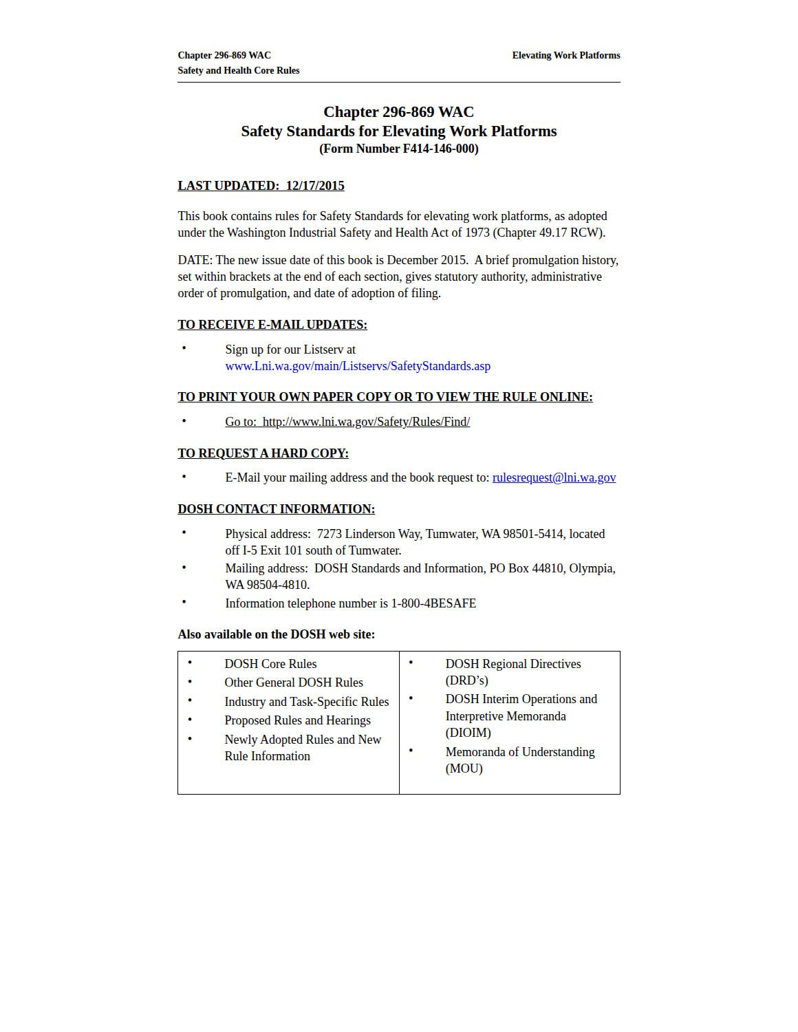| Chapter 296-869 WAC | Elevating Work Platforms |
| Safety and Health Core Rules | |
Chapter 296-869 WAC
Safety Standards for Elevating Work Platforms
(Form Number F414-146-000)
LAST UPDATED: 12/17/2015
This book contains rules for Safety Standards for elevating work platforms, as adopted under the Washington Industrial Safety and Health Act of 1973 (Chapter 49.17 RCW).
DATE: The new issue date of this book is December 2015. A brief promulgation history, set within brackets at the end of each section, gives statutory authority, administrative order of promulgation, and date of adoption of filing.
TO RECEIVE E-MAIL UPDATES:
Sign up for our Listserv at www.Lni.wa.gov/main/Listservs/SafetyStandards.asp
TO PRINT YOUR OWN PAPER COPY OR TO VIEW THE RULE ONLINE:
Go to: http://www.lni.wa.gov/Safety/Rules/Find/
TO REQUEST A HARD COPY:
E-Mail your mailing address and the book request to: rulesrequest@lni.wa.gov
DOSH CONTACT INFORMATION:
Physical address: 7273 Linderson Way, Tumwater, WA 98501-5414, located off I-5 Exit 101 south of Tumwater.
Mailing address: DOSH Standards and Information, PO Box 44810, Olympia, WA 98504-4810.
Information telephone number is 1-800-4BESAFE
Also available on the DOSH web site:
| DOSH Core Rules Other General DOSH Rules Industry and Task-Specific Rules Proposed Rules and Hearings Newly Adopted Rules and New Rule Information | DOSH Regional Directives (DRD’s) DOSH Interim Operations and Interpretive Memoranda (DIOIM) Memoranda of Understanding (MOU) |